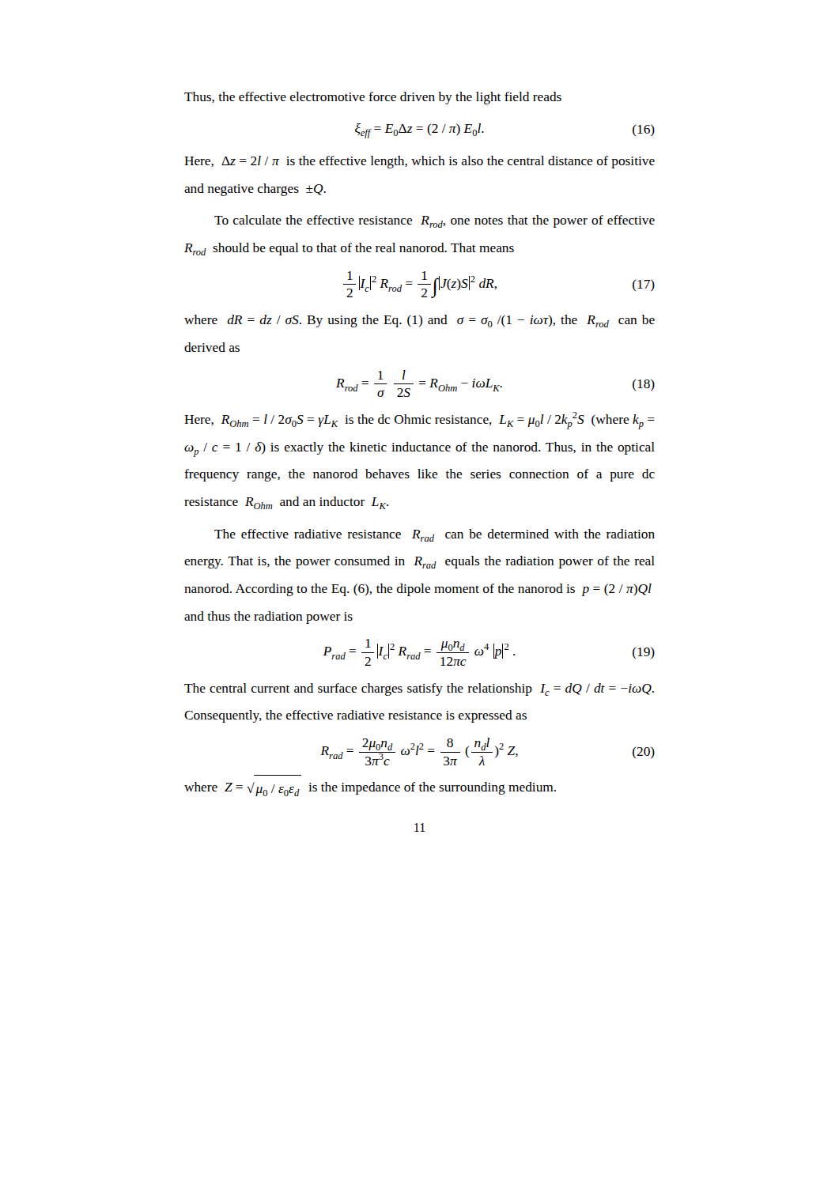Thus, the effective electromotive force driven by the light field reads
ξeff = E0Δz = (2 / π) E0l. (16)
Here, Δz = 2l / π is the effective length, which is also the central distance of positive and negative charges ±Q.
To calculate the effective resistance Rrod, one notes that the power of effective Rrod should be equal to that of the real nanorod. That means
12 Ic2 Rrod = 12∫ J(z)S2 dR, (17)
where dR = dz / σS. By using the Eq. (1) and σ = σ0 /(1 − iωτ), the Rrod can be derived as
Rrod = 1 σ l 2S = ROhm − iωLK. (18)
Here, ROhm = l / 2σ0S = γLK is the dc Ohmic resistance, LK = μ0l / 2kp2S (where kp = ωp / c = 1 / δ) is exactly the kinetic inductance of the nanorod. Thus, in the optical frequency range, the nanorod behaves like the series connection of a pure dc resistance ROhm and an inductor LK.
The effective radiative resistance Rrad can be determined with the radiation energy. That is, the power consumed in Rrad equals the radiation power of the real nanorod. According to the Eq. (6), the dipole moment of the nanorod is p = (2 / π)Ql and thus the radiation power is
Prad = 12 Ic2 Rrad = μ0nd 12πc ω4 p2 . (19)
The central current and surface charges satisfy the relationship Ic = dQ / dt = −iωQ. Consequently, the effective radiative resistance is expressed as
Rrad = 2μ0nd 3π3c ω2l2 = 83π (ndl λ)2 Z, (20)
where Z = √μ0 / ε0εd is the impedance of the surrounding medium.
11